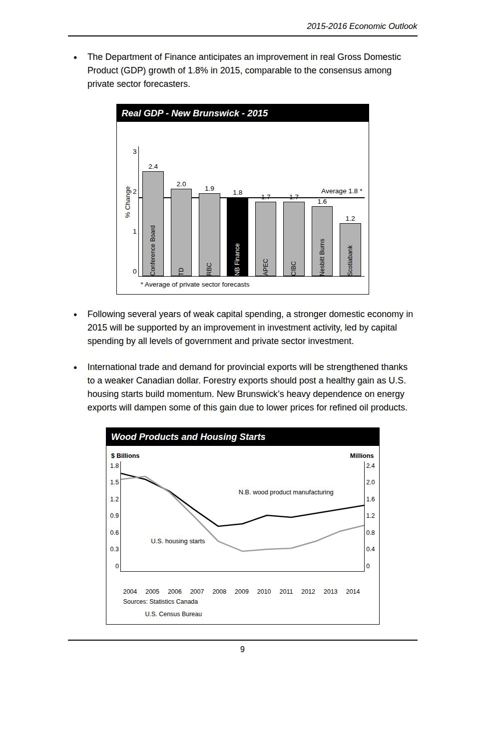2015-2016 Economic Outlook
The Department of Finance anticipates an improvement in real Gross Domestic Product (GDP) growth of 1.8% in 2015, comparable to the consensus among private sector forecasters.
Real GDP - New Brunswick - 2015
% Change
3 2 1 0
Average 1.8 *
2.4 Conference Board
2.0 TD
1.9 RBC
1.8 NB Finance
1.7 APEC
1.7 CIBC
1.6 Nesbitt Burns
1.2 Scotiabank
* Average of private sector forecasts
Following several years of weak capital spending, a stronger domestic economy in 2015 will be supported by an improvement in investment activity, led by capital spending by all levels of government and private sector investment.
International trade and demand for provincial exports will be strengthened thanks to a weaker Canadian dollar. Forestry exports should post a healthy gain as U.S. housing starts build momentum. New Brunswick’s heavy dependence on energy exports will dampen some of this gain due to lower prices for refined oil products.
Wood Products and Housing Starts
$ Billions Millions
1.8 1.5 1.2 0.9 0.6 0.3 0
N.B. wood product manufacturing U.S. housing starts
2.4 2.0 1.6 1.2 0.8 0.4 0
20042005200620072008200920102011201220132014
Sources: Statistics Canada
U.S. Census Bureau
9